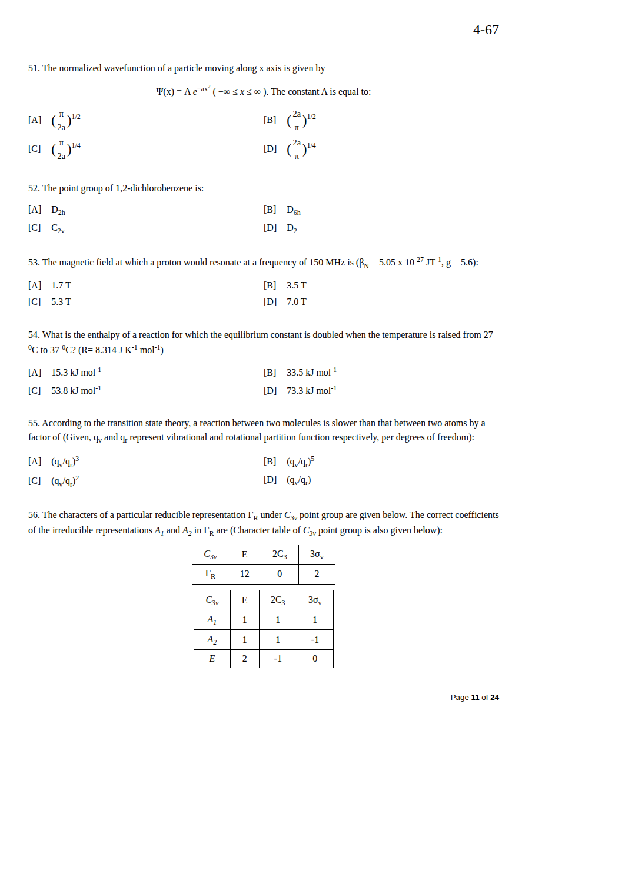4-67
51. The normalized wavefunction of a particle moving along x axis is given by
Ψ(x) = A e−ax2 ( −∞ ≤ x ≤ ∞ ). The constant A is equal to:
| [A] ( π 2a ) 1/2 | [B] ( 2a π ) 1/2 |
| [C] ( π 2a ) 1/4 | [D] ( 2a π ) 1/4 |
52. The point group of 1,2-dichlorobenzene is:
| [A] D 2h | [B] D 6h |
| [C] C 2v | [D] D 2 |
53. The magnetic field at which a proton would resonate at a frequency of 150 MHz is (βN = 5.05 x 10-27 JT-1, g = 5.6):
| [A] 1.7 T | [B] 3.5 T |
| [C] 5.3 T | [D] 7.0 T |
54. What is the enthalpy of a reaction for which the equilibrium constant is doubled when the temperature is raised from 27 0C to 37 0C? (R= 8.314 J K-1 mol-1)
| [A] 15.3 kJ mol -1 | [B] 33.5 kJ mol -1 |
| [C] 53.8 kJ mol -1 | [D] 73.3 kJ mol -1 |
55. According to the transition state theory, a reaction between two molecules is slower than that between two atoms by a factor of (Given, qv and qr represent vibrational and rotational partition function respectively, per degrees of freedom):
| [A] (q v /q r ) 3 | [B] (q v /q r ) 5 |
| [C] (q v /q r ) 2 | [D] (q v /q r ) |
56. The characters of a particular reducible representation ΓR under C3v point group are given below. The correct coefficients of the irreducible representations A1 and A2 in ΓR are (Character table of C3v point group is also given below):
| C 3v | E | 2C 3 | 3σ v |
| Γ R | 12 | 0 | 2 |
| C 3v | E | 2C 3 | 3σ v |
| A 1 | 1 | 1 | 1 |
| A 2 | 1 | 1 | -1 |
| E | 2 | -1 | 0 |
Page 11 of 24